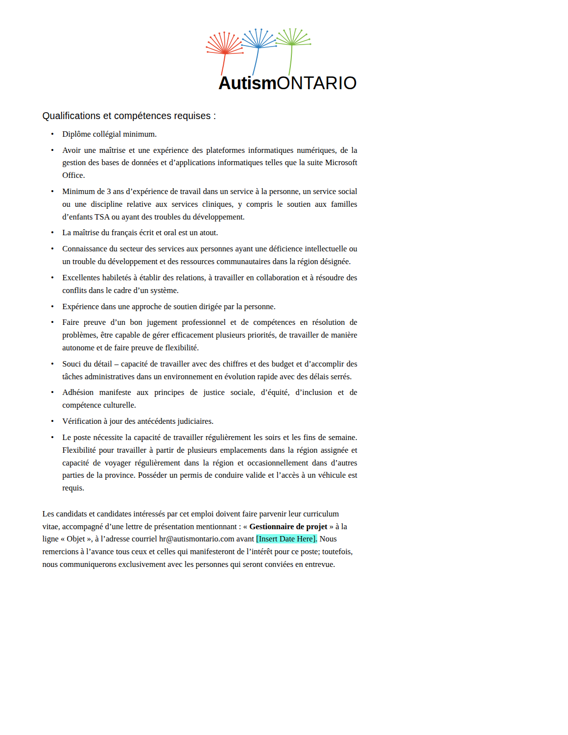Autism ONTARIO
Qualifications et compétences requises :
Diplôme collégial minimum.
Avoir une maîtrise et une expérience des plateformes informatiques numériques, de la gestion des bases de données et d’applications informatiques telles que la suite Microsoft Office.
Minimum de 3 ans d’expérience de travail dans un service à la personne, un service social ou une discipline relative aux services cliniques, y compris le soutien aux familles d’enfants TSA ou ayant des troubles du développement.
La maîtrise du français écrit et oral est un atout.
Connaissance du secteur des services aux personnes ayant une déficience intellectuelle ou un trouble du développement et des ressources communautaires dans la région désignée.
Excellentes habiletés à établir des relations, à travailler en collaboration et à résoudre des conflits dans le cadre d’un système.
Expérience dans une approche de soutien dirigée par la personne.
Faire preuve d’un bon jugement professionnel et de compétences en résolution de problèmes, être capable de gérer efficacement plusieurs priorités, de travailler de manière autonome et de faire preuve de flexibilité.
Souci du détail – capacité de travailler avec des chiffres et des budget et d’accomplir des tâches administratives dans un environnement en évolution rapide avec des délais serrés.
Adhésion manifeste aux principes de justice sociale, d’équité, d’inclusion et de compétence culturelle.
Vérification à jour des antécédents judiciaires.
Le poste nécessite la capacité de travailler régulièrement les soirs et les fins de semaine. Flexibilité pour travailler à partir de plusieurs emplacements dans la région assignée et capacité de voyager régulièrement dans la région et occasionnellement dans d’autres parties de la province. Posséder un permis de conduire valide et l’accès à un véhicule est requis.
Les candidats et candidates intéressés par cet emploi doivent faire parvenir leur curriculum vitae, accompagné d’une lettre de présentation mentionnant : « Gestionnaire de projet » à la ligne « Objet », à l’adresse courriel hr@autismontario.com avant [Insert Date Here]. Nous remercions à l’avance tous ceux et celles qui manifesteront de l’intérêt pour ce poste; toutefois, nous communiquerons exclusivement avec les personnes qui seront conviées en entrevue.